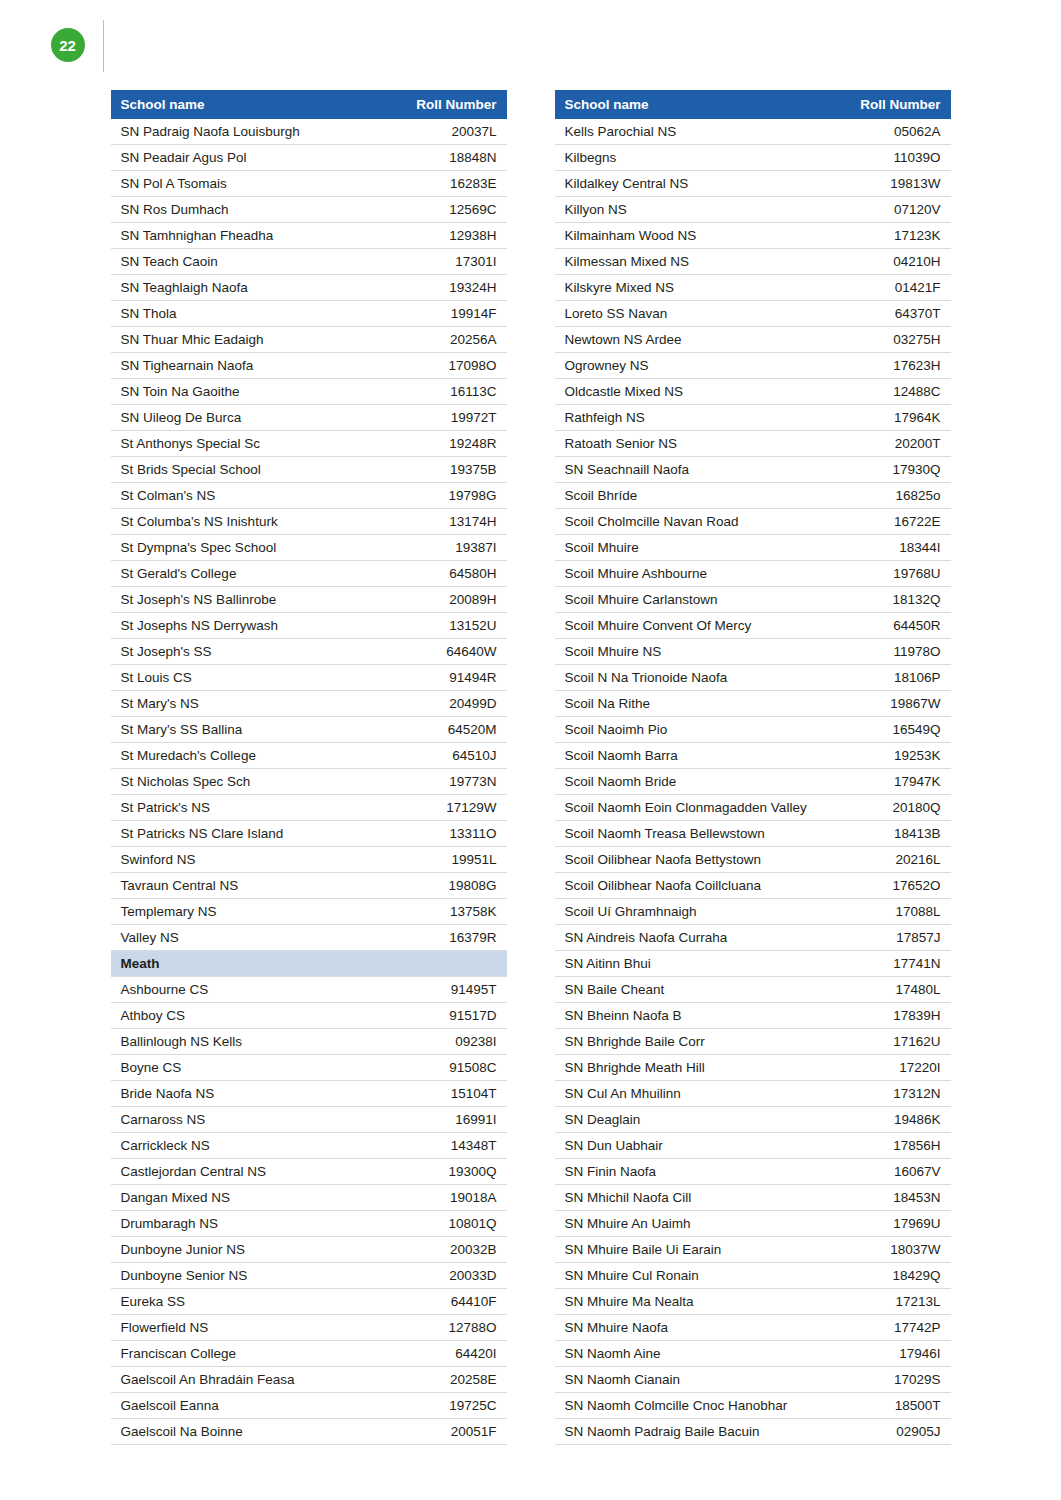22
| School name | Roll Number |
| --- | --- |
| SN Padraig Naofa Louisburgh | 20037L |
| SN Peadair Agus Pol | 18848N |
| SN Pol A Tsomais | 16283E |
| SN Ros Dumhach | 12569C |
| SN Tamhnighan Fheadha | 12938H |
| SN Teach Caoin | 17301I |
| SN Teaghlaigh Naofa | 19324H |
| SN Thola | 19914F |
| SN Thuar Mhic Eadaigh | 20256A |
| SN Tighearnain Naofa | 17098O |
| SN Toin Na Gaoithe | 16113C |
| SN Uileog De Burca | 19972T |
| St Anthonys Special Sc | 19248R |
| St Brids Special School | 19375B |
| St Colman's NS | 19798G |
| St Columba's NS Inishturk | 13174H |
| St Dympna's Spec School | 19387I |
| St Gerald's College | 64580H |
| St Joseph's NS Ballinrobe | 20089H |
| St Josephs NS Derrywash | 13152U |
| St Joseph's SS | 64640W |
| St Louis CS | 91494R |
| St Mary's NS | 20499D |
| St Mary's SS Ballina | 64520M |
| St Muredach's College | 64510J |
| St Nicholas Spec Sch | 19773N |
| St Patrick's NS | 17129W |
| St Patricks NS Clare Island | 13311O |
| Swinford NS | 19951L |
| Tavraun Central NS | 19808G |
| Templemary NS | 13758K |
| Valley NS | 16379R |
| Meath |
| Ashbourne CS | 91495T |
| Athboy CS | 91517D |
| Ballinlough NS Kells | 09238I |
| Boyne CS | 91508C |
| Bride Naofa NS | 15104T |
| Carnaross NS | 16991I |
| Carrickleck NS | 14348T |
| Castlejordan Central NS | 19300Q |
| Dangan Mixed NS | 19018A |
| Drumbaragh NS | 10801Q |
| Dunboyne Junior NS | 20032B |
| Dunboyne Senior NS | 20033D |
| Eureka SS | 64410F |
| Flowerfield NS | 12788O |
| Franciscan College | 64420I |
| Gaelscoil An Bhradáin Feasa | 20258E |
| Gaelscoil Eanna | 19725C |
| Gaelscoil Na Boinne | 20051F |
| School name | Roll Number |
| --- | --- |
| Kells Parochial NS | 05062A |
| Kilbegns | 11039O |
| Kildalkey Central NS | 19813W |
| Killyon NS | 07120V |
| Kilmainham Wood NS | 17123K |
| Kilmessan Mixed NS | 04210H |
| Kilskyre Mixed NS | 01421F |
| Loreto SS Navan | 64370T |
| Newtown NS Ardee | 03275H |
| Ogrowney NS | 17623H |
| Oldcastle Mixed NS | 12488C |
| Rathfeigh NS | 17964K |
| Ratoath Senior NS | 20200T |
| SN Seachnaill Naofa | 17930Q |
| Scoil Bhríde | 16825o |
| Scoil Cholmcille Navan Road | 16722E |
| Scoil Mhuire | 18344I |
| Scoil Mhuire Ashbourne | 19768U |
| Scoil Mhuire Carlanstown | 18132Q |
| Scoil Mhuire Convent Of Mercy | 64450R |
| Scoil Mhuire NS | 11978O |
| Scoil N Na Trionoide Naofa | 18106P |
| Scoil Na Rithe | 19867W |
| Scoil Naoimh Pio | 16549Q |
| Scoil Naomh Barra | 19253K |
| Scoil Naomh Bride | 17947K |
| Scoil Naomh Eoin Clonmagadden Valley | 20180Q |
| Scoil Naomh Treasa Bellewstown | 18413B |
| Scoil Oilibhear Naofa Bettystown | 20216L |
| Scoil Oilibhear Naofa Coillcluana | 17652O |
| Scoil Uí Ghramhnaigh | 17088L |
| SN Aindreis Naofa Curraha | 17857J |
| SN Aitinn Bhui | 17741N |
| SN Baile Cheant | 17480L |
| SN Bheinn Naofa B | 17839H |
| SN Bhrighde Baile Corr | 17162U |
| SN Bhrighde Meath Hill | 17220I |
| SN Cul An Mhuilinn | 17312N |
| SN Deaglain | 19486K |
| SN Dun Uabhair | 17856H |
| SN Finin Naofa | 16067V |
| SN Mhichil Naofa Cill | 18453N |
| SN Mhuire An Uaimh | 17969U |
| SN Mhuire Baile Ui Earain | 18037W |
| SN Mhuire Cul Ronain | 18429Q |
| SN Mhuire Ma Nealta | 17213L |
| SN Mhuire Naofa | 17742P |
| SN Naomh Aine | 17946I |
| SN Naomh Cianain | 17029S |
| SN Naomh Colmcille Cnoc Hanobhar | 18500T |
| SN Naomh Padraig Baile Bacuin | 02905J |